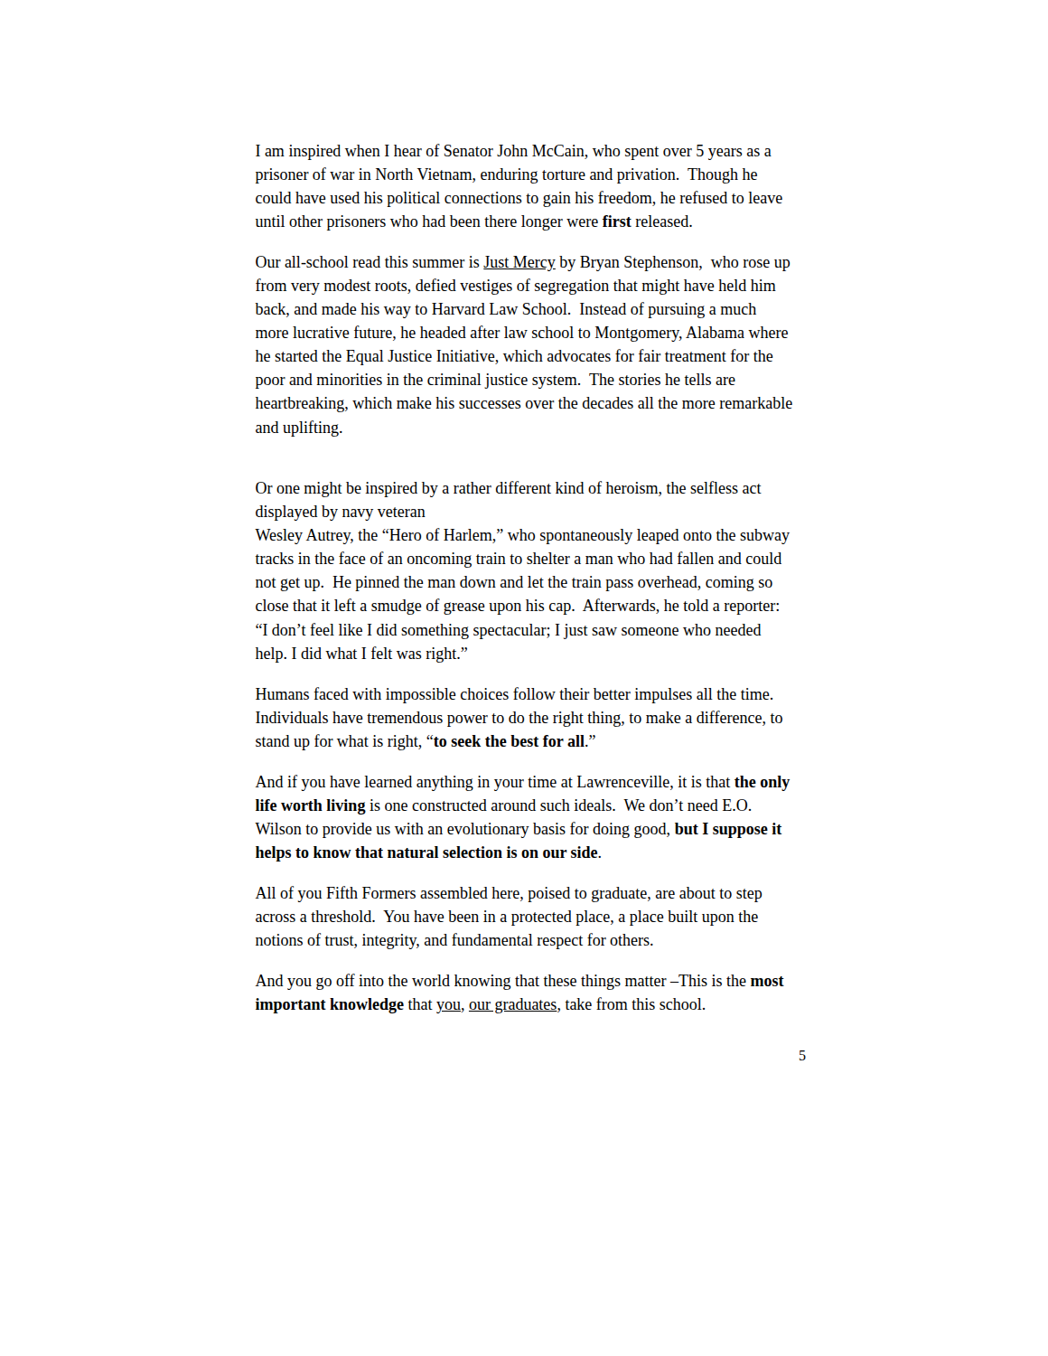I am inspired when I hear of Senator John McCain, who spent over 5 years as a prisoner of war in North Vietnam, enduring torture and privation. Though he could have used his political connections to gain his freedom, he refused to leave until other prisoners who had been there longer were first released.
Our all-school read this summer is Just Mercy by Bryan Stephenson, who rose up from very modest roots, defied vestiges of segregation that might have held him back, and made his way to Harvard Law School. Instead of pursuing a much more lucrative future, he headed after law school to Montgomery, Alabama where he started the Equal Justice Initiative, which advocates for fair treatment for the poor and minorities in the criminal justice system. The stories he tells are heartbreaking, which make his successes over the decades all the more remarkable and uplifting.
Or one might be inspired by a rather different kind of heroism, the selfless act displayed by navy veteran
Wesley Autrey, the “Hero of Harlem,” who spontaneously leaped onto the subway tracks in the face of an oncoming train to shelter a man who had fallen and could not get up. He pinned the man down and let the train pass overhead, coming so close that it left a smudge of grease upon his cap. Afterwards, he told a reporter: “I don’t feel like I did something spectacular; I just saw someone who needed help. I did what I felt was right.”
Humans faced with impossible choices follow their better impulses all the time. Individuals have tremendous power to do the right thing, to make a difference, to stand up for what is right, “to seek the best for all.”
And if you have learned anything in your time at Lawrenceville, it is that the only life worth living is one constructed around such ideals. We don’t need E.O. Wilson to provide us with an evolutionary basis for doing good, but I suppose it helps to know that natural selection is on our side.
All of you Fifth Formers assembled here, poised to graduate, are about to step across a threshold. You have been in a protected place, a place built upon the notions of trust, integrity, and fundamental respect for others.
And you go off into the world knowing that these things matter –This is the most important knowledge that you, our graduates, take from this school.
5